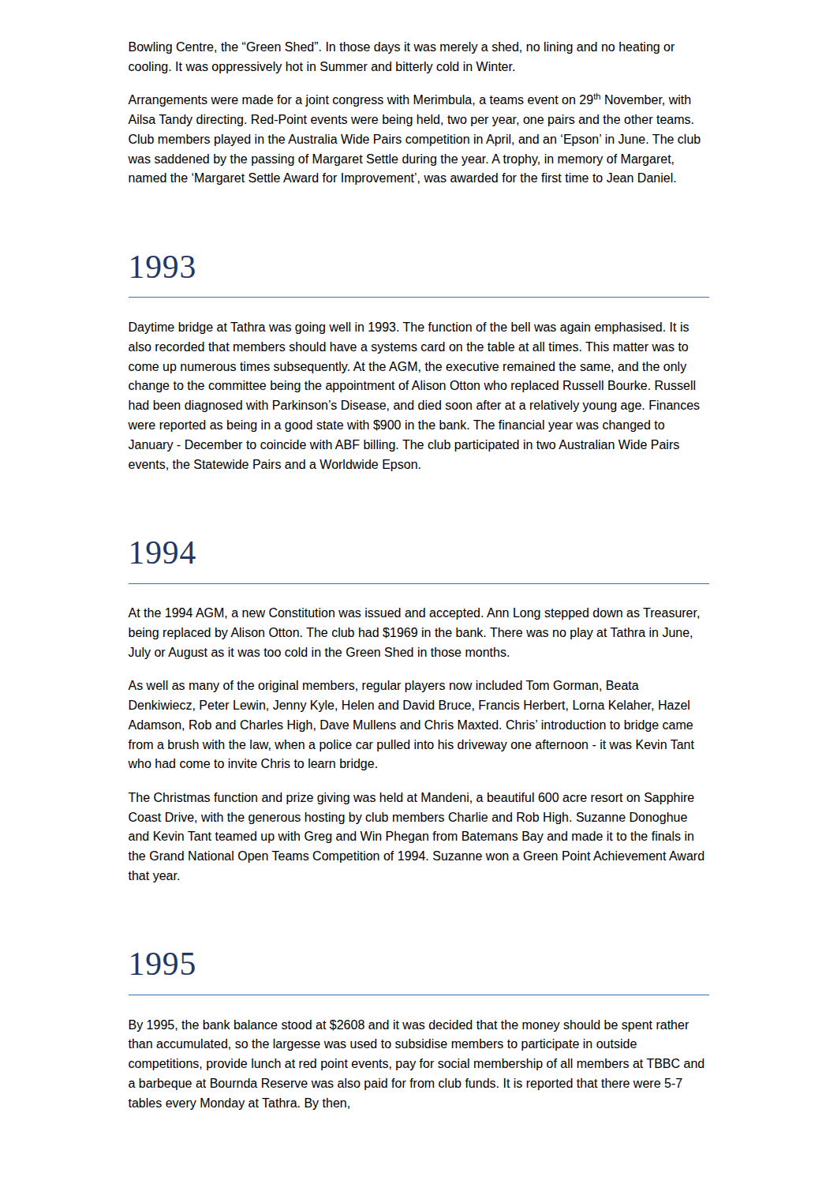Bowling Centre, the “Green Shed”. In those days it was merely a shed, no lining and no heating or cooling. It was oppressively hot in Summer and bitterly cold in Winter.
Arrangements were made for a joint congress with Merimbula, a teams event on 29th November, with Ailsa Tandy directing. Red-Point events were being held, two per year, one pairs and the other teams. Club members played in the Australia Wide Pairs competition in April, and an ‘Epson’ in June. The club was saddened by the passing of Margaret Settle during the year. A trophy, in memory of Margaret, named the ‘Margaret Settle Award for Improvement’, was awarded for the first time to Jean Daniel.
1993
Daytime bridge at Tathra was going well in 1993. The function of the bell was again emphasised. It is also recorded that members should have a systems card on the table at all times. This matter was to come up numerous times subsequently. At the AGM, the executive remained the same, and the only change to the committee being the appointment of Alison Otton who replaced Russell Bourke. Russell had been diagnosed with Parkinson’s Disease, and died soon after at a relatively young age. Finances were reported as being in a good state with $900 in the bank. The financial year was changed to January - December to coincide with ABF billing. The club participated in two Australian Wide Pairs events, the Statewide Pairs and a Worldwide Epson.
1994
At the 1994 AGM, a new Constitution was issued and accepted. Ann Long stepped down as Treasurer, being replaced by Alison Otton. The club had $1969 in the bank. There was no play at Tathra in June, July or August as it was too cold in the Green Shed in those months.
As well as many of the original members, regular players now included Tom Gorman, Beata Denkiwiecz, Peter Lewin, Jenny Kyle, Helen and David Bruce, Francis Herbert, Lorna Kelaher, Hazel Adamson, Rob and Charles High, Dave Mullens and Chris Maxted. Chris’ introduction to bridge came from a brush with the law, when a police car pulled into his driveway one afternoon - it was Kevin Tant who had come to invite Chris to learn bridge.
The Christmas function and prize giving was held at Mandeni, a beautiful 600 acre resort on Sapphire Coast Drive, with the generous hosting by club members Charlie and Rob High. Suzanne Donoghue and Kevin Tant teamed up with Greg and Win Phegan from Batemans Bay and made it to the finals in the Grand National Open Teams Competition of 1994. Suzanne won a Green Point Achievement Award that year.
1995
By 1995, the bank balance stood at $2608 and it was decided that the money should be spent rather than accumulated, so the largesse was used to subsidise members to participate in outside competitions, provide lunch at red point events, pay for social membership of all members at TBBC and a barbeque at Bournda Reserve was also paid for from club funds. It is reported that there were 5-7 tables every Monday at Tathra. By then,